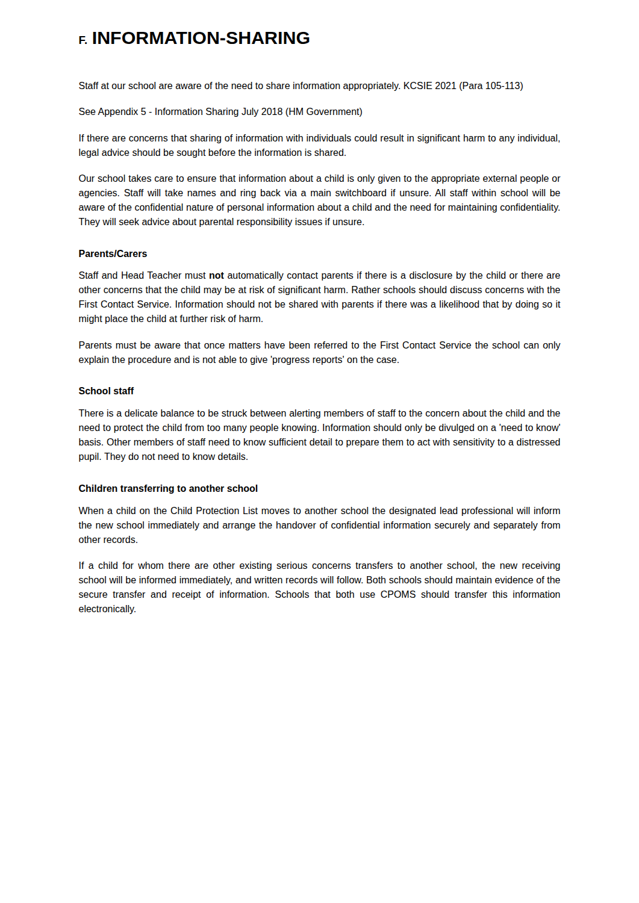F. INFORMATION-SHARING
Staff at our school are aware of the need to share information appropriately. KCSIE 2021 (Para 105-113)
See Appendix 5 - Information Sharing July 2018 (HM Government)
If there are concerns that sharing of information with individuals could result in significant harm to any individual, legal advice should be sought before the information is shared.
Our school takes care to ensure that information about a child is only given to the appropriate external people or agencies. Staff will take names and ring back via a main switchboard if unsure. All staff within school will be aware of the confidential nature of personal information about a child and the need for maintaining confidentiality. They will seek advice about parental responsibility issues if unsure.
Parents/Carers
Staff and Head Teacher must not automatically contact parents if there is a disclosure by the child or there are other concerns that the child may be at risk of significant harm. Rather schools should discuss concerns with the First Contact Service. Information should not be shared with parents if there was a likelihood that by doing so it might place the child at further risk of harm.
Parents must be aware that once matters have been referred to the First Contact Service the school can only explain the procedure and is not able to give 'progress reports' on the case.
School staff
There is a delicate balance to be struck between alerting members of staff to the concern about the child and the need to protect the child from too many people knowing. Information should only be divulged on a 'need to know' basis. Other members of staff need to know sufficient detail to prepare them to act with sensitivity to a distressed pupil. They do not need to know details.
Children transferring to another school
When a child on the Child Protection List moves to another school the designated lead professional will inform the new school immediately and arrange the handover of confidential information securely and separately from other records.
If a child for whom there are other existing serious concerns transfers to another school, the new receiving school will be informed immediately, and written records will follow. Both schools should maintain evidence of the secure transfer and receipt of information. Schools that both use CPOMS should transfer this information electronically.